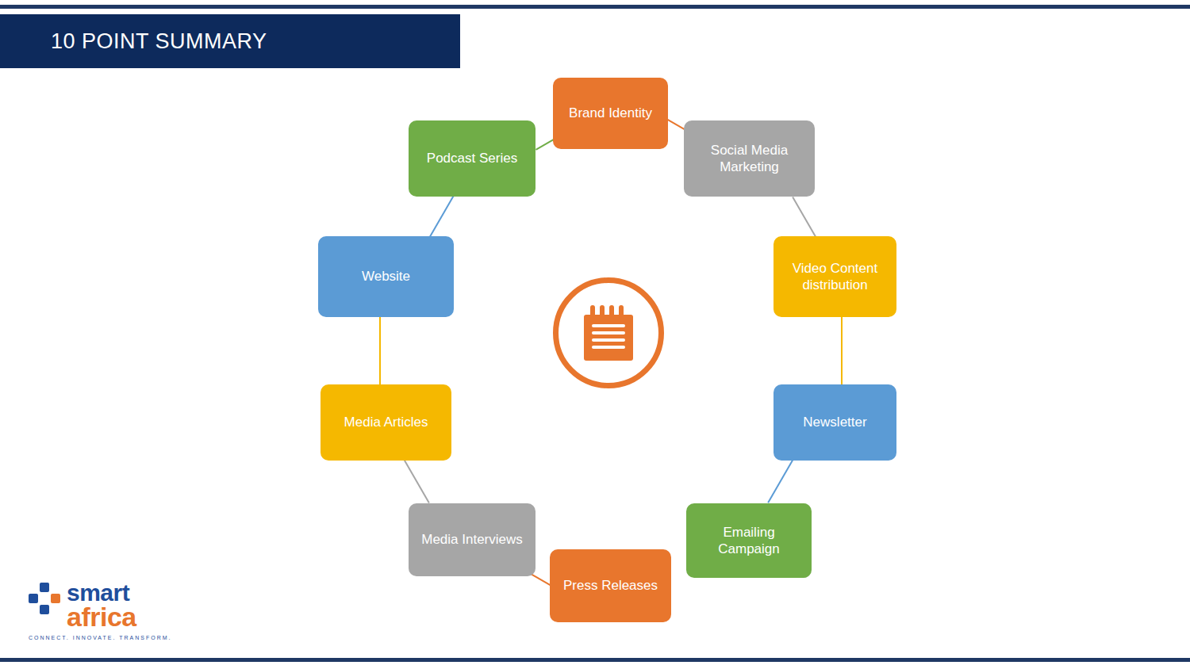10 POINT SUMMARY
Brand Identity
Social Media
Marketing
Video Content
distribution
Newsletter
Emailing
Campaign
Press Releases
Media Interviews
Media Articles
Website
Podcast Series
smart
africa
CONNECT. INNOVATE. TRANSFORM.